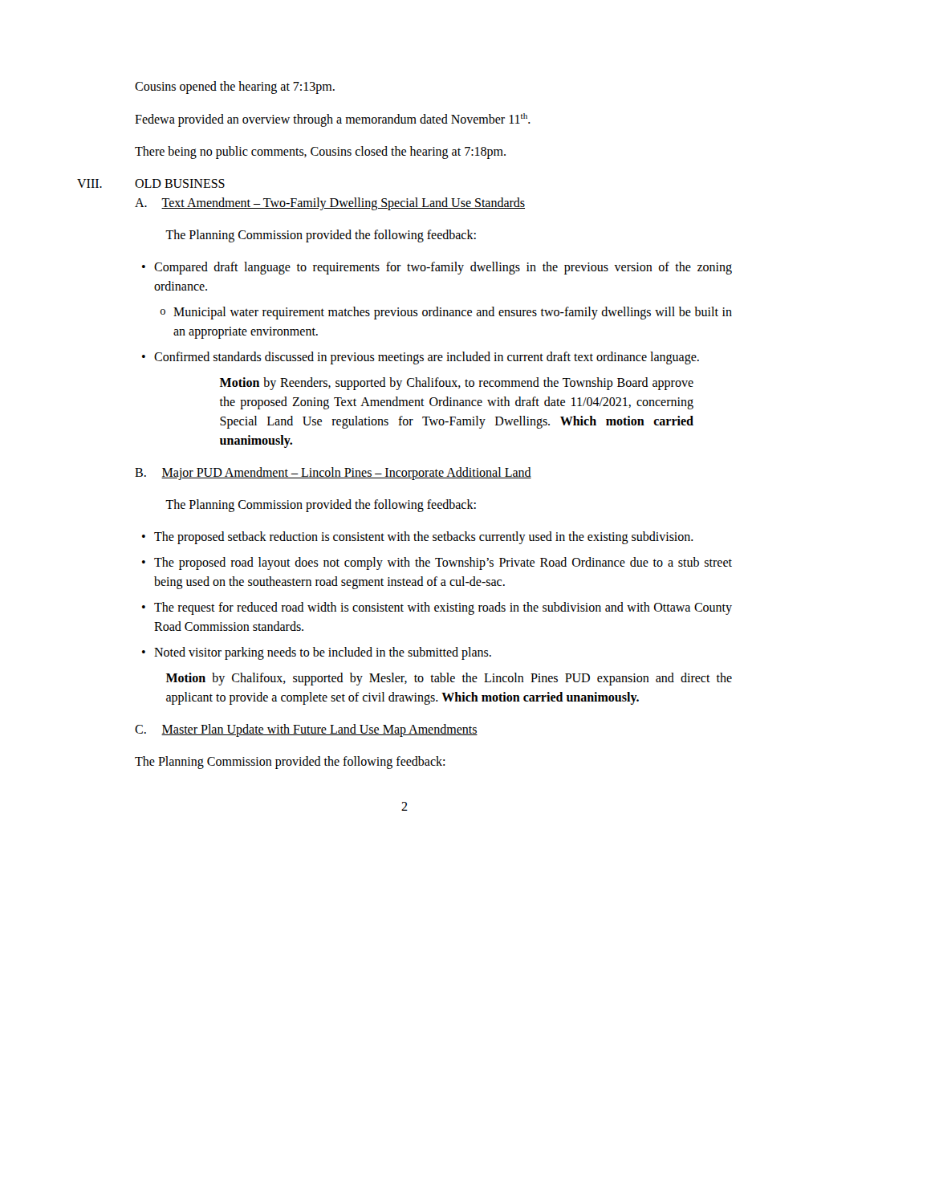Cousins opened the hearing at 7:13pm.
Fedewa provided an overview through a memorandum dated November 11th.
There being no public comments, Cousins closed the hearing at 7:18pm.
VIII.
OLD BUSINESS
A. Text Amendment – Two-Family Dwelling Special Land Use Standards
The Planning Commission provided the following feedback:
Compared draft language to requirements for two-family dwellings in the previous version of the zoning ordinance.
Municipal water requirement matches previous ordinance and ensures two-family dwellings will be built in an appropriate environment.
Confirmed standards discussed in previous meetings are included in current draft text ordinance language.
Motion by Reenders, supported by Chalifoux, to recommend the Township Board approve the proposed Zoning Text Amendment Ordinance with draft date 11/04/2021, concerning Special Land Use regulations for Two-Family Dwellings. Which motion carried unanimously.
B. Major PUD Amendment – Lincoln Pines – Incorporate Additional Land
The Planning Commission provided the following feedback:
The proposed setback reduction is consistent with the setbacks currently used in the existing subdivision.
The proposed road layout does not comply with the Township’s Private Road Ordinance due to a stub street being used on the southeastern road segment instead of a cul-de-sac.
The request for reduced road width is consistent with existing roads in the subdivision and with Ottawa County Road Commission standards.
Noted visitor parking needs to be included in the submitted plans.
Motion by Chalifoux, supported by Mesler, to table the Lincoln Pines PUD expansion and direct the applicant to provide a complete set of civil drawings. Which motion carried unanimously.
C. Master Plan Update with Future Land Use Map Amendments
The Planning Commission provided the following feedback:
2